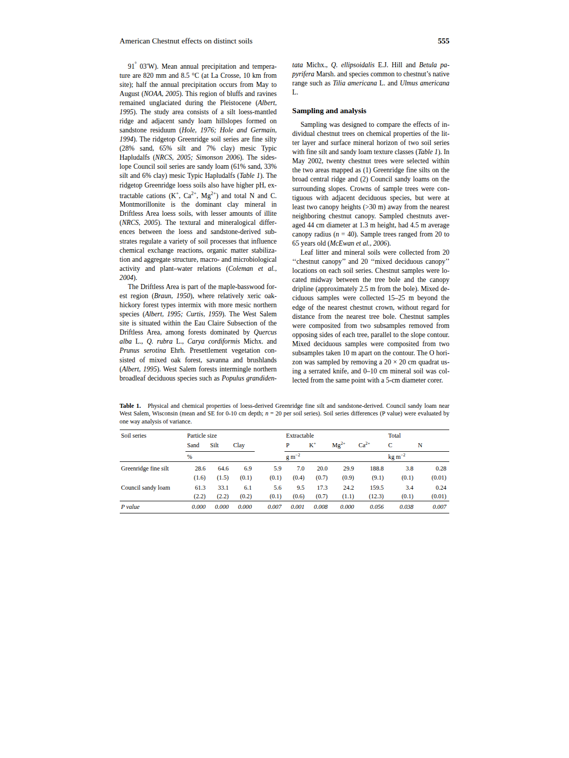American Chestnut effects on distinct soils 555
91° 03′W). Mean annual precipitation and temperature are 820 mm and 8.5 °C (at La Crosse, 10 km from site); half the annual precipitation occurs from May to August (NOAA, 2005). This region of bluffs and ravines remained unglaciated during the Pleistocene (Albert, 1995). The study area consists of a silt loess-mantled ridge and adjacent sandy loam hillslopes formed on sandstone residuum (Hole, 1976; Hole and Germain, 1994). The ridgetop Greenridge soil series are fine silty (28% sand, 65% silt and 7% clay) mesic Typic Hapludalfs (NRCS, 2005; Simonson 2006). The sideslope Council soil series are sandy loam (61% sand, 33% silt and 6% clay) mesic Typic Hapludalfs (Table 1). The ridgetop Greenridge loess soils also have higher pH, extractable cations (K+, Ca2+, Mg2+) and total N and C. Montmorillonite is the dominant clay mineral in Driftless Area loess soils, with lesser amounts of illite (NRCS, 2005). The textural and mineralogical differences between the loess and sandstone-derived substrates regulate a variety of soil processes that influence chemical exchange reactions, organic matter stabilization and aggregate structure, macro- and microbiological activity and plant–water relations (Coleman et al., 2004).
The Driftless Area is part of the maple-basswood forest region (Braun, 1950), where relatively xeric oak-hickory forest types intermix with more mesic northern species (Albert, 1995; Curtis, 1959). The West Salem site is situated within the Eau Claire Subsection of the Driftless Area, among forests dominated by Quercus alba L., Q. rubra L., Carya cordiformis Michx. and Prunus serotina Ehrh. Presettlement vegetation consisted of mixed oak forest, savanna and brushlands (Albert, 1995). West Salem forests intermingle northern broadleaf deciduous species such as Populus grandidentata Michx., Q. ellipsoidalis E.J. Hill and Betula papyrifera Marsh. and species common to chestnut’s native range such as Tilia americana L. and Ulmus americana L.
Sampling and analysis
Sampling was designed to compare the effects of individual chestnut trees on chemical properties of the litter layer and surface mineral horizon of two soil series with fine silt and sandy loam texture classes (Table 1). In May 2002, twenty chestnut trees were selected within the two areas mapped as (1) Greenridge fine silts on the broad central ridge and (2) Council sandy loams on the surrounding slopes. Crowns of sample trees were contiguous with adjacent deciduous species, but were at least two canopy heights (>30 m) away from the nearest neighboring chestnut canopy. Sampled chestnuts averaged 44 cm diameter at 1.3 m height, had 4.5 m average canopy radius (n = 40). Sample trees ranged from 20 to 65 years old (McEwan et al., 2006).
Leaf litter and mineral soils were collected from 20 ‘‘chestnut canopy’’ and 20 ‘‘mixed deciduous canopy’’ locations on each soil series. Chestnut samples were located midway between the tree bole and the canopy dripline (approximately 2.5 m from the bole). Mixed deciduous samples were collected 15–25 m beyond the edge of the nearest chestnut crown, without regard for distance from the nearest tree bole. Chestnut samples were composited from two subsamples removed from opposing sides of each tree, parallel to the slope contour. Mixed deciduous samples were composited from two subsamples taken 10 m apart on the contour. The O horizon was sampled by removing a 20 × 20 cm quadrat using a serrated knife, and 0–10 cm mineral soil was collected from the same point with a 5-cm diameter corer.
Table 1. Physical and chemical properties of loess-derived Greenridge fine silt and sandstone-derived. Council sandy loam near West Salem, Wisconsin (mean and SE for 0-10 cm depth; n = 20 per soil series). Soil series differences (P value) were evaluated by one way analysis of variance.
| Soil series | Particle size | | Extractable | Total |
| Sand | Silt | Clay | P | K + | Mg 2+ | Ca 2+ | C | N |
| | % | | | | g m −2 | | | | kg m −2 | |
| Greenridge fine silt | 28.6 | 64.6 | 6.9 | 5.9 | 7.0 | 20.0 | 29.9 | 188.8 | 3.8 | 0.28 |
| | (1.6) | (1.5) | (0.1) | (0.1) | (0.4) | (0.7) | (0.9) | (9.1) | (0.1) | (0.01) |
| Council sandy loam | 61.3 | 33.1 | 6.1 | 5.6 | 9.5 | 17.3 | 24.2 | 159.5 | 3.4 | 0.24 |
| | (2.2) | (2.2) | (0.2) | (0.1) | (0.6) | (0.7) | (1.1) | (12.3) | (0.1) | (0.01) |
| P value | 0.000 | 0.000 | 0.000 | 0.007 | 0.001 | 0.008 | 0.000 | 0.056 | 0.038 | 0.007 |